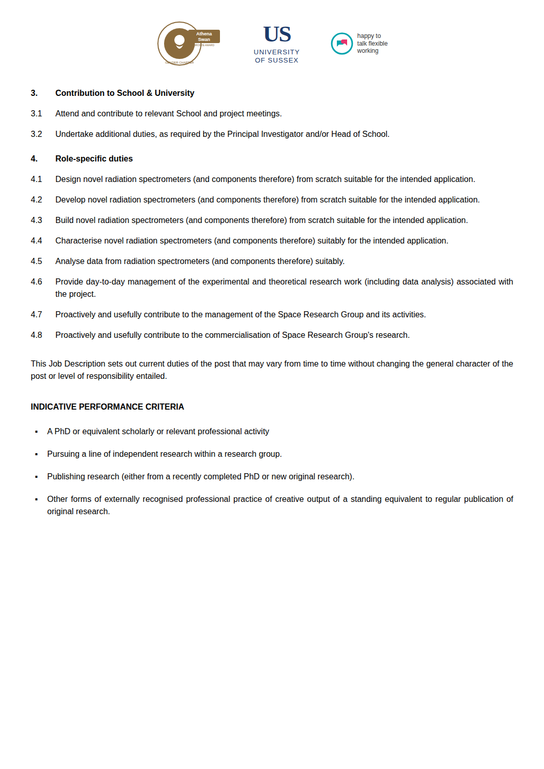GENDER CHARTER Athena Swan BRONZE AWARD
US
UNIVERSITY
OF SUSSEX
happy to
talk flexible
working
3. Contribution to School & University
3.1 Attend and contribute to relevant School and project meetings.
3.2 Undertake additional duties, as required by the Principal Investigator and/or Head of School.
4. Role-specific duties
4.1 Design novel radiation spectrometers (and components therefore) from scratch suitable for the intended application.
4.2 Develop novel radiation spectrometers (and components therefore) from scratch suitable for the intended application.
4.3 Build novel radiation spectrometers (and components therefore) from scratch suitable for the intended application.
4.4 Characterise novel radiation spectrometers (and components therefore) suitably for the intended application.
4.5 Analyse data from radiation spectrometers (and components therefore) suitably.
4.6 Provide day-to-day management of the experimental and theoretical research work (including data analysis) associated with the project.
4.7 Proactively and usefully contribute to the management of the Space Research Group and its activities.
4.8 Proactively and usefully contribute to the commercialisation of Space Research Group's research.
This Job Description sets out current duties of the post that may vary from time to time without changing the general character of the post or level of responsibility entailed.
INDICATIVE PERFORMANCE CRITERIA
A PhD or equivalent scholarly or relevant professional activity
Pursuing a line of independent research within a research group.
Publishing research (either from a recently completed PhD or new original research).
Other forms of externally recognised professional practice of creative output of a standing equivalent to regular publication of original research.